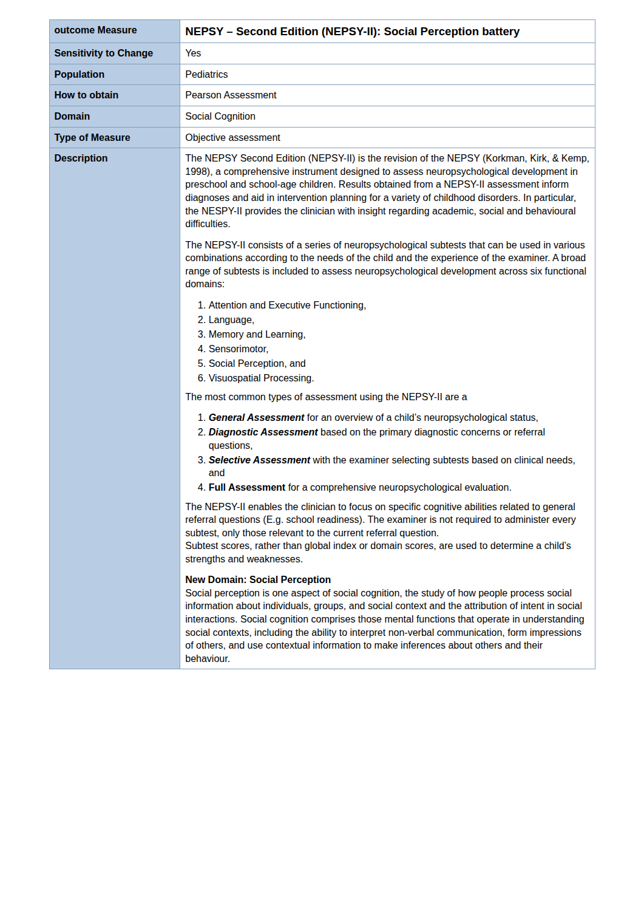| outcome Measure | NEPSY – Second Edition (NEPSY-II): Social Perception battery |
| Sensitivity to Change | Yes |
| Population | Pediatrics |
| How to obtain | Pearson Assessment |
| Domain | Social Cognition |
| Type of Measure | Objective assessment |
| Description | The NEPSY Second Edition (NEPSY-II) is the revision of the NEPSY (Korkman, Kirk, & Kemp, 1998), a comprehensive instrument designed to assess neuropsychological development in preschool and school-age children. Results obtained from a NEPSY-II assessment inform diagnoses and aid in intervention planning for a variety of childhood disorders. In particular, the NESPY-II provides the clinician with insight regarding academic, social and behavioural difficulties. The NEPSY-II consists of a series of neuropsychological subtests that can be used in various combinations according to the needs of the child and the experience of the examiner. A broad range of subtests is included to assess neuropsychological development across six functional domains: Attention and Executive Functioning, Language, Memory and Learning, Sensorimotor, Social Perception, and Visuospatial Processing. The most common types of assessment using the NEPSY-II are a General Assessment for an overview of a child’s neuropsychological status, Diagnostic Assessment based on the primary diagnostic concerns or referral questions, Selective Assessment with the examiner selecting subtests based on clinical needs, and Full Assessment for a comprehensive neuropsychological evaluation. The NEPSY-II enables the clinician to focus on specific cognitive abilities related to general referral questions (E.g. school readiness). The examiner is not required to administer every subtest, only those relevant to the current referral question. Subtest scores, rather than global index or domain scores, are used to determine a child’s strengths and weaknesses. New Domain: Social Perception Social perception is one aspect of social cognition, the study of how people process social information about individuals, groups, and social context and the attribution of intent in social interactions. Social cognition comprises those mental functions that operate in understanding social contexts, including the ability to interpret non-verbal communication, form impressions of others, and use contextual information to make inferences about others and their behaviour. |